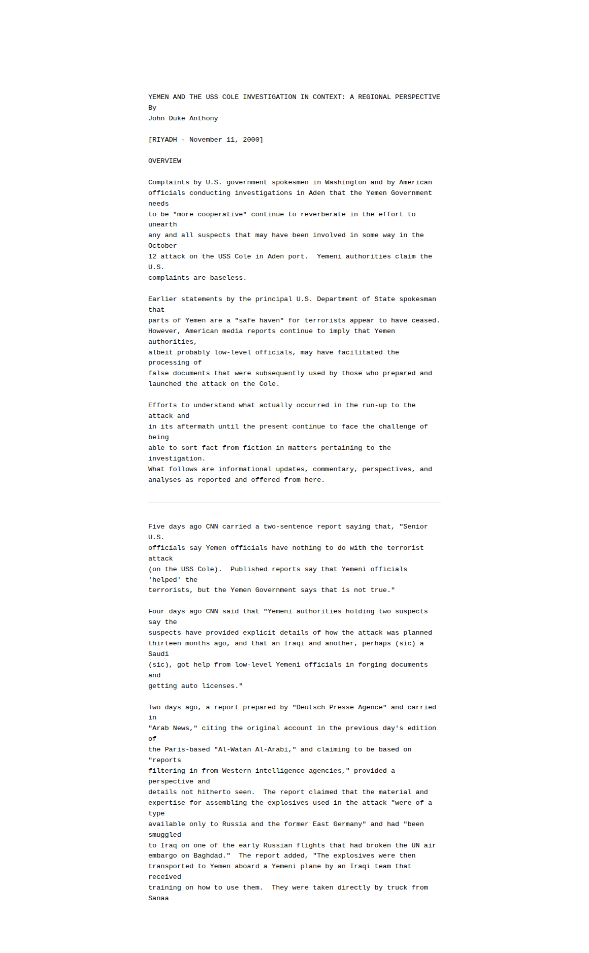YEMEN AND THE USS COLE INVESTIGATION IN CONTEXT: A REGIONAL PERSPECTIVE
By
John Duke Anthony

[RIYADH - November 11, 2000]

OVERVIEW

Complaints by U.S. government spokesmen in Washington and by American
officials conducting investigations in Aden that the Yemen Government needs
to be "more cooperative" continue to reverberate in the effort to unearth
any and all suspects that may have been involved in some way in the October
12 attack on the USS Cole in Aden port.  Yemeni authorities claim the U.S.
complaints are baseless.

Earlier statements by the principal U.S. Department of State spokesman that
parts of Yemen are a "safe haven" for terrorists appear to have ceased.
However, American media reports continue to imply that Yemen authorities,
albeit probably low-level officials, may have facilitated the processing of
false documents that were subsequently used by those who prepared and
launched the attack on the Cole.

Efforts to understand what actually occurred in the run-up to the attack and
in its aftermath until the present continue to face the challenge of being
able to sort fact from fiction in matters pertaining to the investigation.
What follows are informational updates, commentary, perspectives, and
analyses as reported and offered from here.
Five days ago CNN carried a two-sentence report saying that, "Senior U.S.
officials say Yemen officials have nothing to do with the terrorist attack
(on the USS Cole).  Published reports say that Yemeni officials 'helped' the
terrorists, but the Yemen Government says that is not true."

Four days ago CNN said that "Yemeni authorities holding two suspects say the
suspects have provided explicit details of how the attack was planned
thirteen months ago, and that an Iraqi and another, perhaps (sic) a Saudi
(sic), got help from low-level Yemeni officials in forging documents and
getting auto licenses."

Two days ago, a report prepared by "Deutsch Presse Agence" and carried in
"Arab News," citing the original account in the previous day's edition of
the Paris-based "Al-Watan Al-Arabi," and claiming to be based on "reports
filtering in from Western intelligence agencies," provided a perspective and
details not hitherto seen.  The report claimed that the material and
expertise for assembling the explosives used in the attack "were of a type
available only to Russia and the former East Germany" and had "been smuggled
to Iraq on one of the early Russian flights that had broken the UN air
embargo on Baghdad."  The report added, "The explosives were then
transported to Yemen aboard a Yemeni plane by an Iraqi team that received
training on how to use them.  They were taken directly by truck from Sanaa